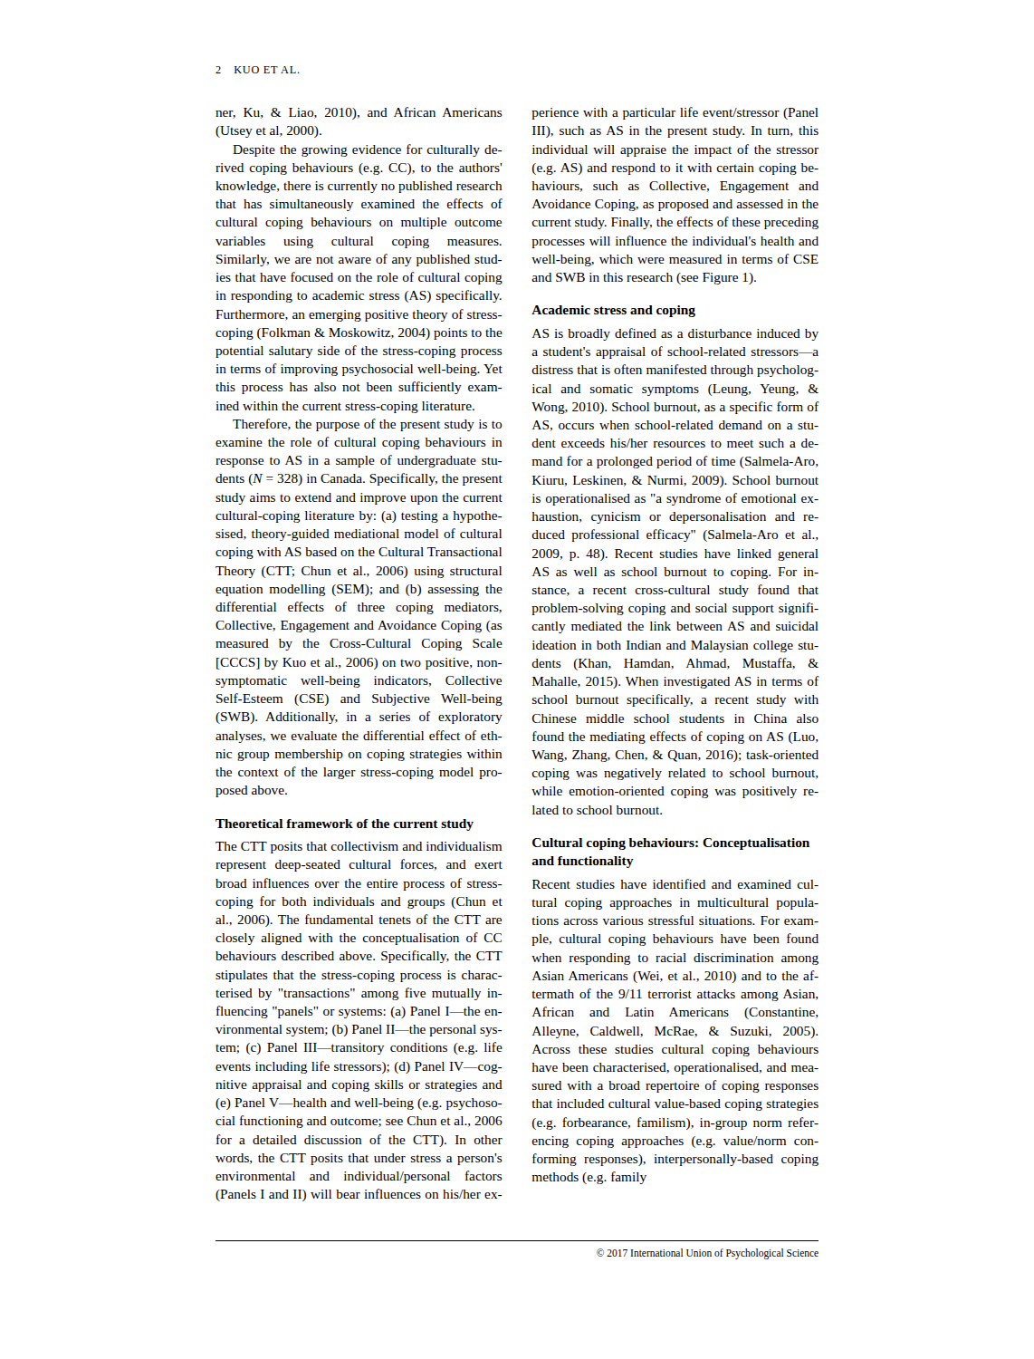2 KUO ET AL.
ner, Ku, & Liao, 2010), and African Americans (Utsey et al, 2000).
Despite the growing evidence for culturally derived coping behaviours (e.g. CC), to the authors' knowledge, there is currently no published research that has simultaneously examined the effects of cultural coping behaviours on multiple outcome variables using cultural coping measures. Similarly, we are not aware of any published studies that have focused on the role of cultural coping in responding to academic stress (AS) specifically. Furthermore, an emerging positive theory of stress-coping (Folkman & Moskowitz, 2004) points to the potential salutary side of the stress-coping process in terms of improving psychosocial well-being. Yet this process has also not been sufficiently examined within the current stress-coping literature.
Therefore, the purpose of the present study is to examine the role of cultural coping behaviours in response to AS in a sample of undergraduate students (N = 328) in Canada. Specifically, the present study aims to extend and improve upon the current cultural-coping literature by: (a) testing a hypothesised, theory-guided mediational model of cultural coping with AS based on the Cultural Transactional Theory (CTT; Chun et al., 2006) using structural equation modelling (SEM); and (b) assessing the differential effects of three coping mediators, Collective, Engagement and Avoidance Coping (as measured by the Cross-Cultural Coping Scale [CCCS] by Kuo et al., 2006) on two positive, non-symptomatic well-being indicators, Collective Self-Esteem (CSE) and Subjective Well-being (SWB). Additionally, in a series of exploratory analyses, we evaluate the differential effect of ethnic group membership on coping strategies within the context of the larger stress-coping model proposed above.
Theoretical framework of the current study
The CTT posits that collectivism and individualism represent deep-seated cultural forces, and exert broad influences over the entire process of stress-coping for both individuals and groups (Chun et al., 2006). The fundamental tenets of the CTT are closely aligned with the conceptualisation of CC behaviours described above. Specifically, the CTT stipulates that the stress-coping process is characterised by "transactions" among five mutually influencing "panels" or systems: (a) Panel I—the environmental system; (b) Panel II—the personal system; (c) Panel III—transitory conditions (e.g. life events including life stressors); (d) Panel IV—cognitive appraisal and coping skills or strategies and (e) Panel V—health and well-being (e.g. psychosocial functioning and outcome; see Chun et al., 2006 for a detailed discussion of the CTT). In other words, the CTT posits that under stress a person's environmental and individual/personal factors (Panels I and II) will bear influences on his/her experience with a particular life event/stressor (Panel III), such as AS in the present study. In turn, this individual will appraise the impact of the stressor (e.g. AS) and respond to it with certain coping behaviours, such as Collective, Engagement and Avoidance Coping, as proposed and assessed in the current study. Finally, the effects of these preceding processes will influence the individual's health and well-being, which were measured in terms of CSE and SWB in this research (see Figure 1).
Academic stress and coping
AS is broadly defined as a disturbance induced by a student's appraisal of school-related stressors—a distress that is often manifested through psychological and somatic symptoms (Leung, Yeung, & Wong, 2010). School burnout, as a specific form of AS, occurs when school-related demand on a student exceeds his/her resources to meet such a demand for a prolonged period of time (Salmela-Aro, Kiuru, Leskinen, & Nurmi, 2009). School burnout is operationalised as "a syndrome of emotional exhaustion, cynicism or depersonalisation and reduced professional efficacy" (Salmela-Aro et al., 2009, p. 48). Recent studies have linked general AS as well as school burnout to coping. For instance, a recent cross-cultural study found that problem-solving coping and social support significantly mediated the link between AS and suicidal ideation in both Indian and Malaysian college students (Khan, Hamdan, Ahmad, Mustaffa, & Mahalle, 2015). When investigated AS in terms of school burnout specifically, a recent study with Chinese middle school students in China also found the mediating effects of coping on AS (Luo, Wang, Zhang, Chen, & Quan, 2016); task-oriented coping was negatively related to school burnout, while emotion-oriented coping was positively related to school burnout.
Cultural coping behaviours: Conceptualisation and functionality
Recent studies have identified and examined cultural coping approaches in multicultural populations across various stressful situations. For example, cultural coping behaviours have been found when responding to racial discrimination among Asian Americans (Wei, et al., 2010) and to the aftermath of the 9/11 terrorist attacks among Asian, African and Latin Americans (Constantine, Alleyne, Caldwell, McRae, & Suzuki, 2005). Across these studies cultural coping behaviours have been characterised, operationalised, and measured with a broad repertoire of coping responses that included cultural value-based coping strategies (e.g. forbearance, familism), in-group norm referencing coping approaches (e.g. value/norm conforming responses), interpersonally-based coping methods (e.g. family
© 2017 International Union of Psychological Science